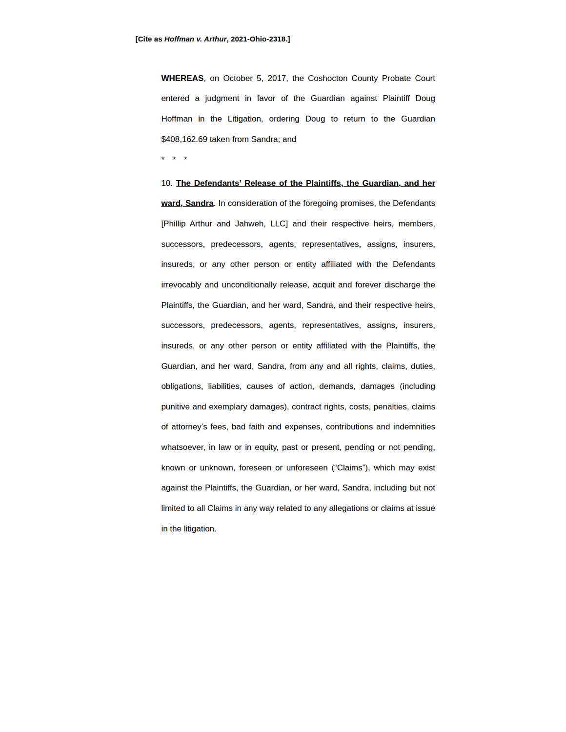[Cite as Hoffman v. Arthur, 2021-Ohio-2318.]
WHEREAS, on October 5, 2017, the Coshocton County Probate Court entered a judgment in favor of the Guardian against Plaintiff Doug Hoffman in the Litigation, ordering Doug to return to the Guardian $408,162.69 taken from Sandra; and
* * *
10. The Defendants’ Release of the Plaintiffs, the Guardian, and her ward, Sandra. In consideration of the foregoing promises, the Defendants [Phillip Arthur and Jahweh, LLC] and their respective heirs, members, successors, predecessors, agents, representatives, assigns, insurers, insureds, or any other person or entity affiliated with the Defendants irrevocably and unconditionally release, acquit and forever discharge the Plaintiffs, the Guardian, and her ward, Sandra, and their respective heirs, successors, predecessors, agents, representatives, assigns, insurers, insureds, or any other person or entity affiliated with the Plaintiffs, the Guardian, and her ward, Sandra, from any and all rights, claims, duties, obligations, liabilities, causes of action, demands, damages (including punitive and exemplary damages), contract rights, costs, penalties, claims of attorney’s fees, bad faith and expenses, contributions and indemnities whatsoever, in law or in equity, past or present, pending or not pending, known or unknown, foreseen or unforeseen (“Claims”), which may exist against the Plaintiffs, the Guardian, or her ward, Sandra, including but not limited to all Claims in any way related to any allegations or claims at issue in the litigation.